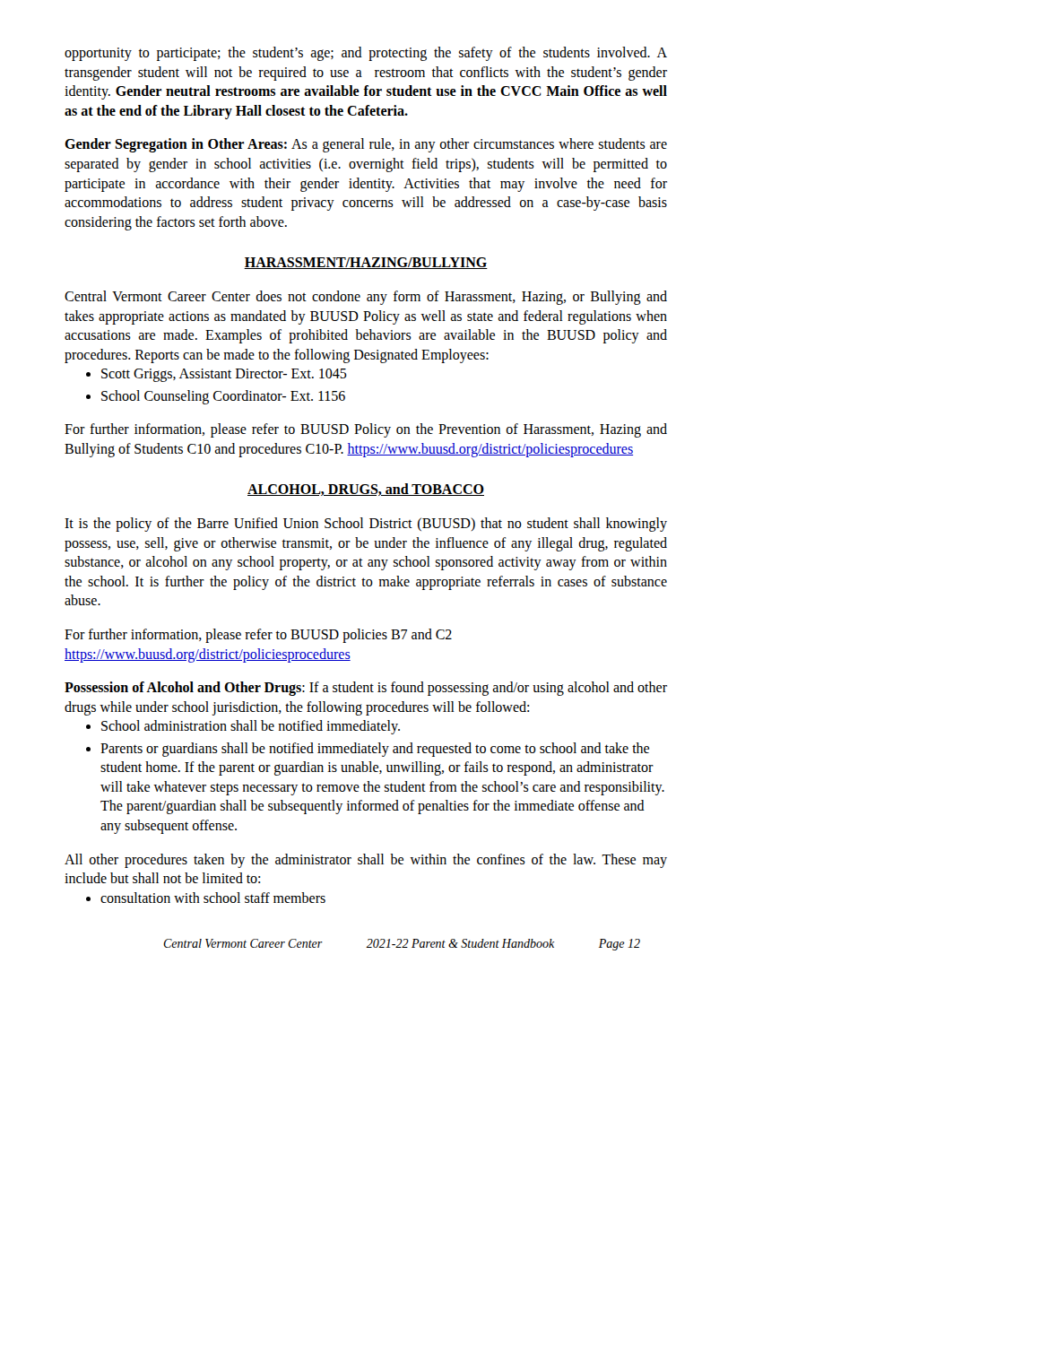opportunity to participate; the student’s age; and protecting the safety of the students involved. A transgender student will not be required to use a restroom that conflicts with the student’s gender identity. Gender neutral restrooms are available for student use in the CVCC Main Office as well as at the end of the Library Hall closest to the Cafeteria.
Gender Segregation in Other Areas: As a general rule, in any other circumstances where students are separated by gender in school activities (i.e. overnight field trips), students will be permitted to participate in accordance with their gender identity. Activities that may involve the need for accommodations to address student privacy concerns will be addressed on a case-by-case basis considering the factors set forth above.
HARASSMENT/HAZING/BULLYING
Central Vermont Career Center does not condone any form of Harassment, Hazing, or Bullying and takes appropriate actions as mandated by BUUSD Policy as well as state and federal regulations when accusations are made. Examples of prohibited behaviors are available in the BUUSD policy and procedures. Reports can be made to the following Designated Employees:
Scott Griggs, Assistant Director- Ext. 1045
School Counseling Coordinator- Ext. 1156
For further information, please refer to BUUSD Policy on the Prevention of Harassment, Hazing and Bullying of Students C10 and procedures C10-P. https://www.buusd.org/district/policiesprocedures
ALCOHOL, DRUGS, and TOBACCO
It is the policy of the Barre Unified Union School District (BUUSD) that no student shall knowingly possess, use, sell, give or otherwise transmit, or be under the influence of any illegal drug, regulated substance, or alcohol on any school property, or at any school sponsored activity away from or within the school. It is further the policy of the district to make appropriate referrals in cases of substance abuse.
For further information, please refer to BUUSD policies B7 and C2
https://www.buusd.org/district/policiesprocedures
Possession of Alcohol and Other Drugs: If a student is found possessing and/or using alcohol and other drugs while under school jurisdiction, the following procedures will be followed:
School administration shall be notified immediately.
Parents or guardians shall be notified immediately and requested to come to school and take the student home. If the parent or guardian is unable, unwilling, or fails to respond, an administrator will take whatever steps necessary to remove the student from the school’s care and responsibility. The parent/guardian shall be subsequently informed of penalties for the immediate offense and any subsequent offense.
All other procedures taken by the administrator shall be within the confines of the law. These may include but shall not be limited to:
consultation with school staff members
Central Vermont Career Center 2021-22 Parent & Student Handbook Page 12